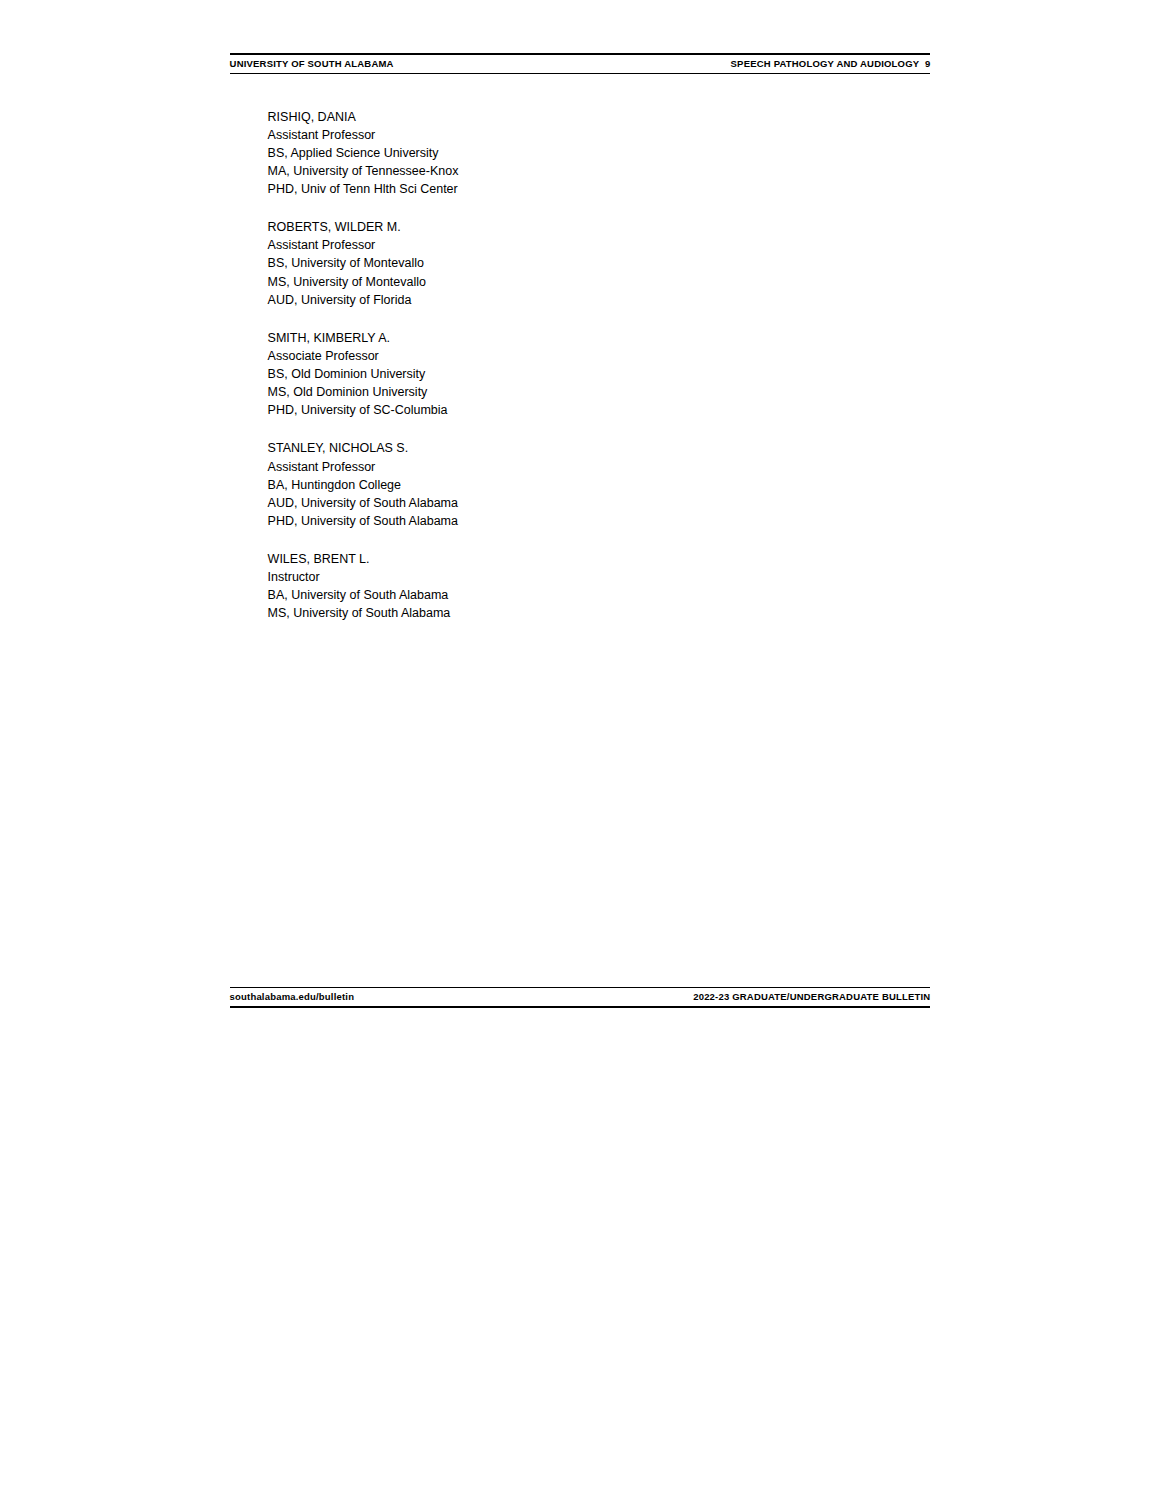University of South Alabama Speech Pathology and Audiology 9
RISHIQ, DANIA
Assistant Professor
BS, Applied Science University
MA, University of Tennessee-Knox
PHD, Univ of Tenn Hlth Sci Center
ROBERTS, WILDER M.
Assistant Professor
BS, University of Montevallo
MS, University of Montevallo
AUD, University of Florida
SMITH, KIMBERLY A.
Associate Professor
BS, Old Dominion University
MS, Old Dominion University
PHD, University of SC-Columbia
STANLEY, NICHOLAS S.
Assistant Professor
BA, Huntingdon College
AUD, University of South Alabama
PHD, University of South Alabama
WILES, BRENT L.
Instructor
BA, University of South Alabama
MS, University of South Alabama
southalabama.edu/bulletin 2022-23 Graduate/Undergraduate Bulletin